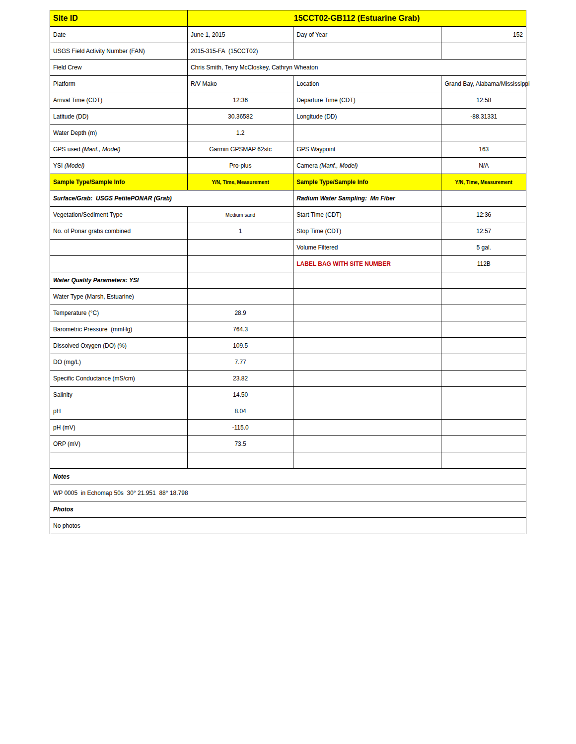| Site ID | 15CCT02-GB112 (Estuarine Grab) |
| Date | June 1, 2015 | Day of Year | 152 |
| USGS Field Activity Number (FAN) | 2015-315-FA (15CCT02) | | |
| Field Crew | Chris Smith, Terry McCloskey, Cathryn Wheaton |
| Platform | R/V Mako | Location | Grand Bay, Alabama/Mississippi |
| Arrival Time (CDT) | 12:36 | Departure Time (CDT) | 12:58 |
| Latitude (DD) | 30.36582 | Longitude (DD) | -88.31331 |
| Water Depth (m) | 1.2 | | |
| GPS used (Manf., Model) | Garmin GPSMAP 62stc | GPS Waypoint | 163 |
| YSI (Model) | Pro-plus | Camera (Manf., Model) | N/A |
| Sample Type/Sample Info | Y/N, Time, Measurement | Sample Type/Sample Info | Y/N, Time, Measurement |
| Surface/Grab: USGS PetitePONAR (Grab) | Radium Water Sampling: Mn Fiber | |
| Vegetation/Sediment Type | Medium sand | Start Time (CDT) | 12:36 |
| No. of Ponar grabs combined | 1 | Stop Time (CDT) | 12:57 |
| | | Volume Filtered | 5 gal. |
| | | LABEL BAG WITH SITE NUMBER | 112B |
| Water Quality Parameters: YSI | | | |
| Water Type (Marsh, Estuarine) | | | |
| Temperature (°C) | 28.9 | | |
| Barometric Pressure (mmHg) | 764.3 | | |
| Dissolved Oxygen (DO) (%) | 109.5 | | |
| DO (mg/L) | 7.77 | | |
| Specific Conductance (mS/cm) | 23.82 | | |
| Salinity | 14.50 | | |
| pH | 8.04 | | |
| pH (mV) | -115.0 | | |
| ORP (mV) | 73.5 | | |
| Notes |
| WP 0005 in Echomap 50s 30° 21.951 88° 18.798 |
| Photos |
| No photos |